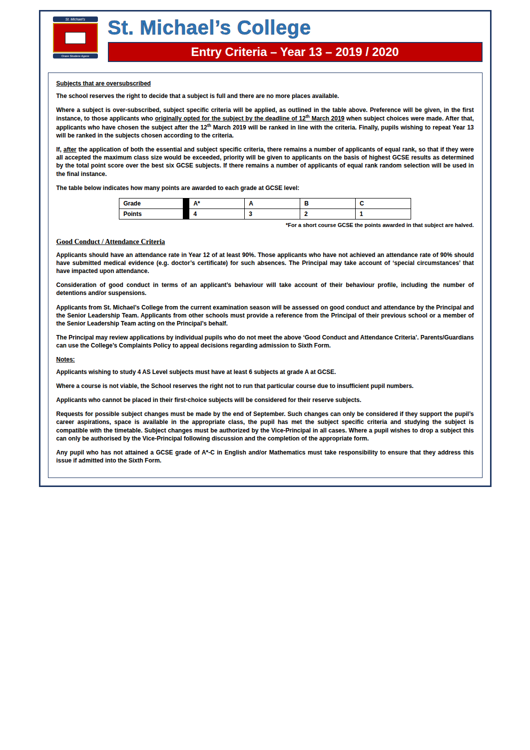St. Michael's
Orare Studere Agere
St. Michael’s College
Entry Criteria – Year 13 – 2019 / 2020
Subjects that are oversubscribed
The school reserves the right to decide that a subject is full and there are no more places available.
Where a subject is over-subscribed, subject specific criteria will be applied, as outlined in the table above. Preference will be given, in the first instance, to those applicants who originally opted for the subject by the deadline of 12th March 2019 when subject choices were made. After that, applicants who have chosen the subject after the 12th March 2019 will be ranked in line with the criteria. Finally, pupils wishing to repeat Year 13 will be ranked in the subjects chosen according to the criteria.
If, after the application of both the essential and subject specific criteria, there remains a number of applicants of equal rank, so that if they were all accepted the maximum class size would be exceeded, priority will be given to applicants on the basis of highest GCSE results as determined by the total point score over the best six GCSE subjects. If there remains a number of applicants of equal rank random selection will be used in the final instance.
The table below indicates how many points are awarded to each grade at GCSE level:
| Grade | | A* | A | B | C |
| Points | | 4 | 3 | 2 | 1 |
*For a short course GCSE the points awarded in that subject are halved.
Good Conduct / Attendance Criteria
Applicants should have an attendance rate in Year 12 of at least 90%. Those applicants who have not achieved an attendance rate of 90% should have submitted medical evidence (e.g. doctor’s certificate) for such absences. The Principal may take account of ‘special circumstances’ that have impacted upon attendance.
Consideration of good conduct in terms of an applicant’s behaviour will take account of their behaviour profile, including the number of detentions and/or suspensions.
Applicants from St. Michael’s College from the current examination season will be assessed on good conduct and attendance by the Principal and the Senior Leadership Team. Applicants from other schools must provide a reference from the Principal of their previous school or a member of the Senior Leadership Team acting on the Principal’s behalf.
The Principal may review applications by individual pupils who do not meet the above ‘Good Conduct and Attendance Criteria’. Parents/Guardians can use the College’s Complaints Policy to appeal decisions regarding admission to Sixth Form.
Notes:
Applicants wishing to study 4 AS Level subjects must have at least 6 subjects at grade A at GCSE.
Where a course is not viable, the School reserves the right not to run that particular course due to insufficient pupil numbers.
Applicants who cannot be placed in their first-choice subjects will be considered for their reserve subjects.
Requests for possible subject changes must be made by the end of September. Such changes can only be considered if they support the pupil’s career aspirations, space is available in the appropriate class, the pupil has met the subject specific criteria and studying the subject is compatible with the timetable. Subject changes must be authorized by the Vice-Principal in all cases. Where a pupil wishes to drop a subject this can only be authorised by the Vice-Principal following discussion and the completion of the appropriate form.
Any pupil who has not attained a GCSE grade of A*-C in English and/or Mathematics must take responsibility to ensure that they address this issue if admitted into the Sixth Form.